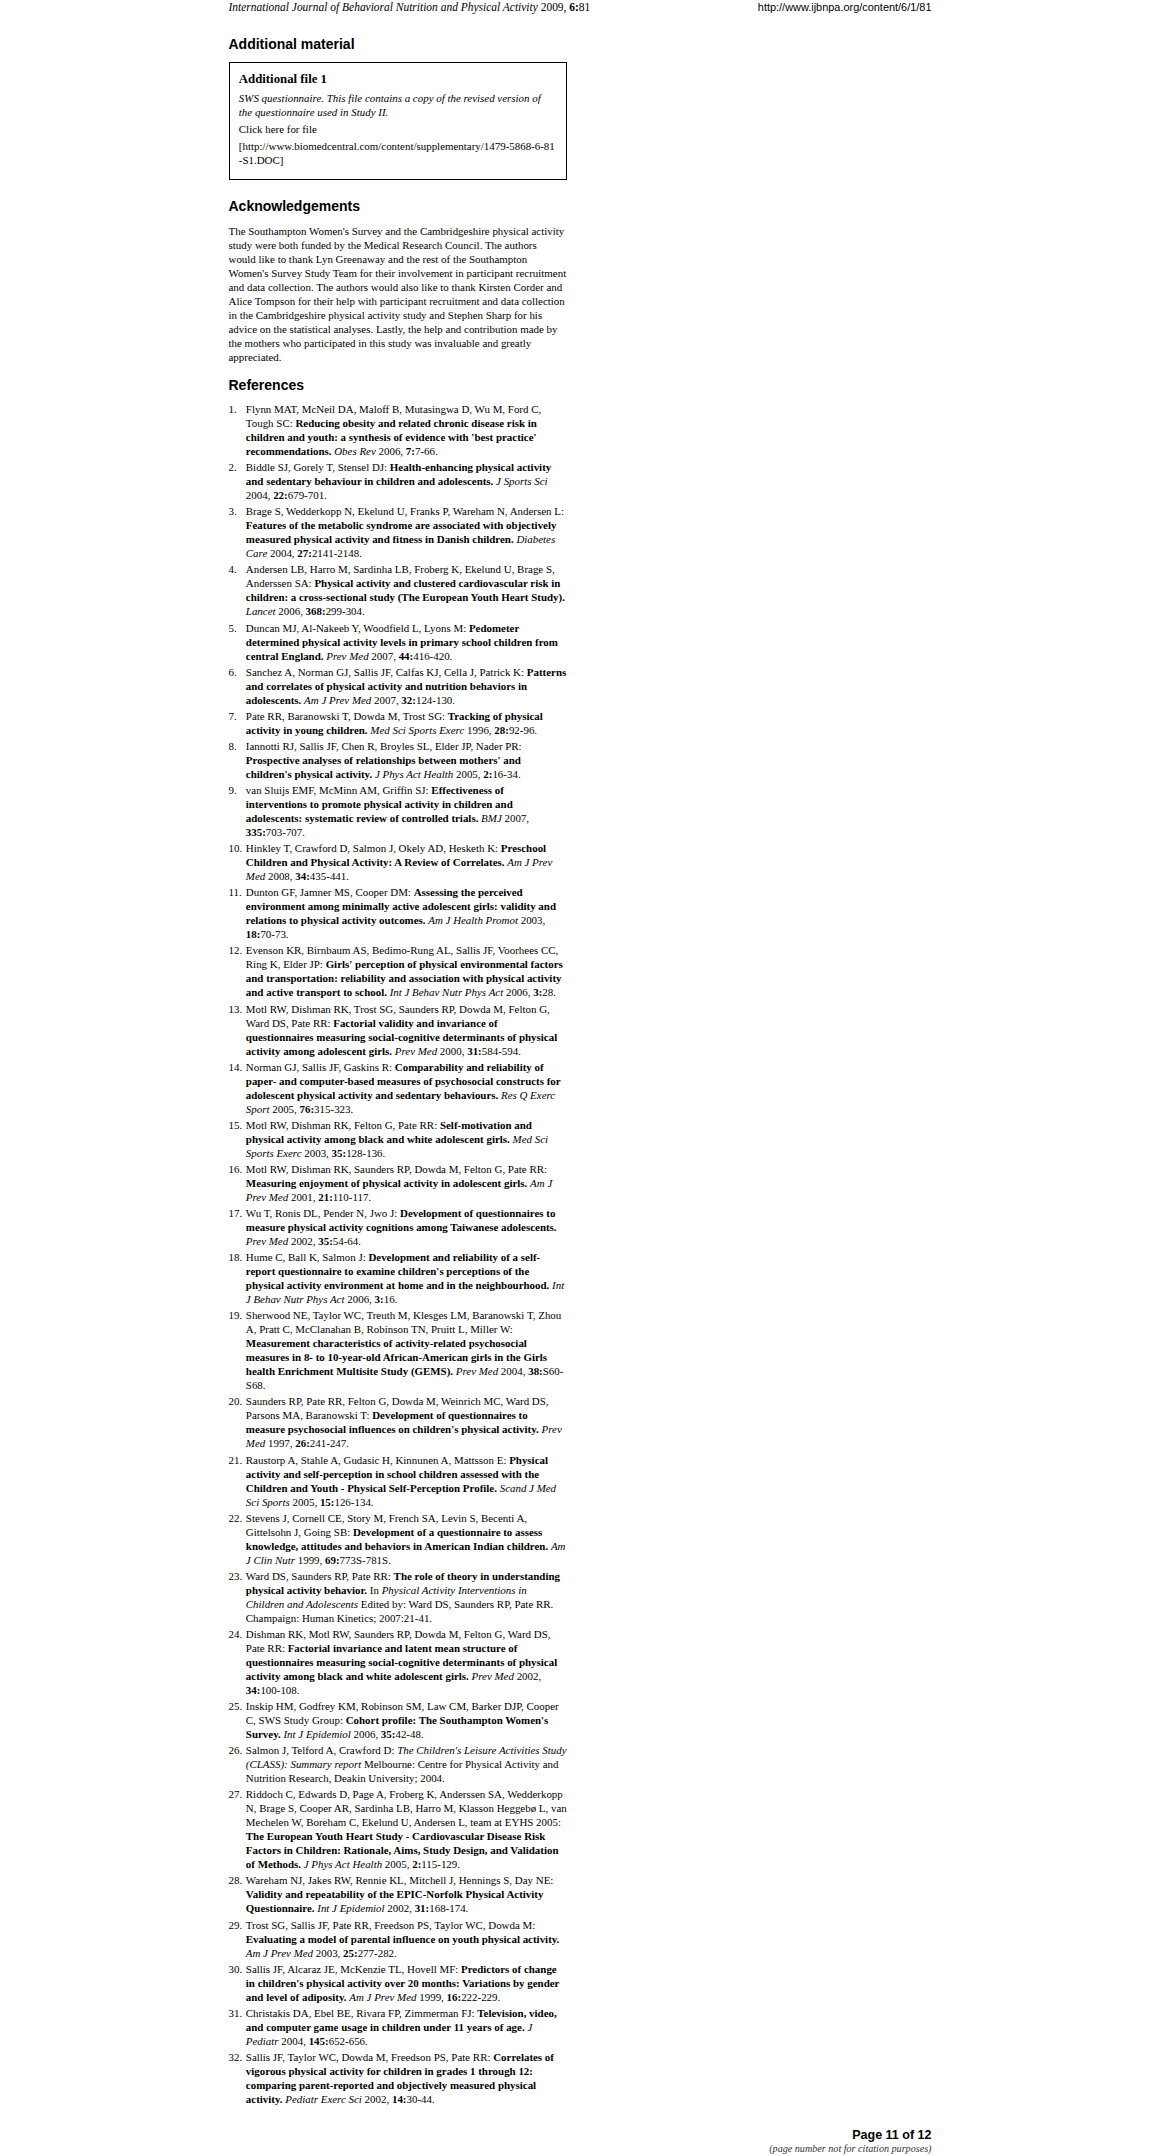International Journal of Behavioral Nutrition and Physical Activity 2009, 6: 81
http://www.ijbnpa.org/content/6/1/81
Additional material
Additional file 1
SWS questionnaire. This file contains a copy of the revised version of the questionnaire used in Study II.
Click here for file
[http://www.biomedcentral.com/content/supplementary/1479-5868-6-81-S1.DOC]
Acknowledgements
The Southampton Women's Survey and the Cambridgeshire physical activity study were both funded by the Medical Research Council. The authors would like to thank Lyn Greenaway and the rest of the Southampton Women's Survey Study Team for their involvement in participant recruitment and data collection. The authors would also like to thank Kirsten Corder and Alice Tompson for their help with participant recruitment and data collection in the Cambridgeshire physical activity study and Stephen Sharp for his advice on the statistical analyses. Lastly, the help and contribution made by the mothers who participated in this study was invaluable and greatly appreciated.
References
Flynn MAT, McNeil DA, Maloff B, Mutasingwa D, Wu M, Ford C, Tough SC: Reducing obesity and related chronic disease risk in children and youth: a synthesis of evidence with 'best practice' recommendations. Obes Rev 2006, 7: 7-66.
Biddle SJ, Gorely T, Stensel DJ: Health-enhancing physical activity and sedentary behaviour in children and adolescents. J Sports Sci 2004, 22: 679-701.
Brage S, Wedderkopp N, Ekelund U, Franks P, Wareham N, Andersen L: Features of the metabolic syndrome are associated with objectively measured physical activity and fitness in Danish children. Diabetes Care 2004, 27: 2141-2148.
Andersen LB, Harro M, Sardinha LB, Froberg K, Ekelund U, Brage S, Anderssen SA: Physical activity and clustered cardiovascular risk in children: a cross-sectional study (The European Youth Heart Study). Lancet 2006, 368: 299-304.
Duncan MJ, Al-Nakeeb Y, Woodfield L, Lyons M: Pedometer determined physical activity levels in primary school children from central England. Prev Med 2007, 44: 416-420.
Sanchez A, Norman GJ, Sallis JF, Calfas KJ, Cella J, Patrick K: Patterns and correlates of physical activity and nutrition behaviors in adolescents. Am J Prev Med 2007, 32: 124-130.
Pate RR, Baranowski T, Dowda M, Trost SG: Tracking of physical activity in young children. Med Sci Sports Exerc 1996, 28: 92-96.
Iannotti RJ, Sallis JF, Chen R, Broyles SL, Elder JP, Nader PR: Prospective analyses of relationships between mothers' and children's physical activity. J Phys Act Health 2005, 2: 16-34.
van Sluijs EMF, McMinn AM, Griffin SJ: Effectiveness of interventions to promote physical activity in children and adolescents: systematic review of controlled trials. BMJ 2007, 335: 703-707.
Hinkley T, Crawford D, Salmon J, Okely AD, Hesketh K: Preschool Children and Physical Activity: A Review of Correlates. Am J Prev Med 2008, 34: 435-441.
Dunton GF, Jamner MS, Cooper DM: Assessing the perceived environment among minimally active adolescent girls: validity and relations to physical activity outcomes. Am J Health Promot 2003, 18: 70-73.
Evenson KR, Birnbaum AS, Bedimo-Rung AL, Sallis JF, Voorhees CC, Ring K, Elder JP: Girls' perception of physical environmental factors and transportation: reliability and association with physical activity and active transport to school. Int J Behav Nutr Phys Act 2006, 3: 28.
Motl RW, Dishman RK, Trost SG, Saunders RP, Dowda M, Felton G, Ward DS, Pate RR: Factorial validity and invariance of questionnaires measuring social-cognitive determinants of physical activity among adolescent girls. Prev Med 2000, 31: 584-594.
Norman GJ, Sallis JF, Gaskins R: Comparability and reliability of paper- and computer-based measures of psychosocial constructs for adolescent physical activity and sedentary behaviours. Res Q Exerc Sport 2005, 76: 315-323.
Motl RW, Dishman RK, Felton G, Pate RR: Self-motivation and physical activity among black and white adolescent girls. Med Sci Sports Exerc 2003, 35: 128-136.
Motl RW, Dishman RK, Saunders RP, Dowda M, Felton G, Pate RR: Measuring enjoyment of physical activity in adolescent girls. Am J Prev Med 2001, 21: 110-117.
Wu T, Ronis DL, Pender N, Jwo J: Development of questionnaires to measure physical activity cognitions among Taiwanese adolescents. Prev Med 2002, 35: 54-64.
Hume C, Ball K, Salmon J: Development and reliability of a self-report questionnaire to examine children's perceptions of the physical activity environment at home and in the neighbourhood. Int J Behav Nutr Phys Act 2006, 3: 16.
Sherwood NE, Taylor WC, Treuth M, Klesges LM, Baranowski T, Zhou A, Pratt C, McClanahan B, Robinson TN, Pruitt L, Miller W: Measurement characteristics of activity-related psychosocial measures in 8- to 10-year-old African-American girls in the Girls health Enrichment Multisite Study (GEMS). Prev Med 2004, 38: S60-S68.
Saunders RP, Pate RR, Felton G, Dowda M, Weinrich MC, Ward DS, Parsons MA, Baranowski T: Development of questionnaires to measure psychosocial influences on children's physical activity. Prev Med 1997, 26: 241-247.
Raustorp A, Stahle A, Gudasic H, Kinnunen A, Mattsson E: Physical activity and self-perception in school children assessed with the Children and Youth - Physical Self-Perception Profile. Scand J Med Sci Sports 2005, 15: 126-134.
Stevens J, Cornell CE, Story M, French SA, Levin S, Becenti A, Gittelsohn J, Going SB: Development of a questionnaire to assess knowledge, attitudes and behaviors in American Indian children. Am J Clin Nutr 1999, 69: 773S-781S.
Ward DS, Saunders RP, Pate RR: The role of theory in understanding physical activity behavior. In Physical Activity Interventions in Children and Adolescents Edited by: Ward DS, Saunders RP, Pate RR. Champaign: Human Kinetics; 2007:21-41.
Dishman RK, Motl RW, Saunders RP, Dowda M, Felton G, Ward DS, Pate RR: Factorial invariance and latent mean structure of questionnaires measuring social-cognitive determinants of physical activity among black and white adolescent girls. Prev Med 2002, 34: 100-108.
Inskip HM, Godfrey KM, Robinson SM, Law CM, Barker DJP, Cooper C, SWS Study Group: Cohort profile: The Southampton Women's Survey. Int J Epidemiol 2006, 35: 42-48.
Salmon J, Telford A, Crawford D: The Children's Leisure Activities Study (CLASS): Summary report Melbourne: Centre for Physical Activity and Nutrition Research, Deakin University; 2004.
Riddoch C, Edwards D, Page A, Froberg K, Anderssen SA, Wedderkopp N, Brage S, Cooper AR, Sardinha LB, Harro M, Klasson Heggebø L, van Mechelen W, Boreham C, Ekelund U, Andersen L, team at EYHS 2005: The European Youth Heart Study - Cardiovascular Disease Risk Factors in Children: Rationale, Aims, Study Design, and Validation of Methods. J Phys Act Health 2005, 2: 115-129.
Wareham NJ, Jakes RW, Rennie KL, Mitchell J, Hennings S, Day NE: Validity and repeatability of the EPIC-Norfolk Physical Activity Questionnaire. Int J Epidemiol 2002, 31: 168-174.
Trost SG, Sallis JF, Pate RR, Freedson PS, Taylor WC, Dowda M: Evaluating a model of parental influence on youth physical activity. Am J Prev Med 2003, 25: 277-282.
Sallis JF, Alcaraz JE, McKenzie TL, Hovell MF: Predictors of change in children's physical activity over 20 months: Variations by gender and level of adiposity. Am J Prev Med 1999, 16: 222-229.
Christakis DA, Ebel BE, Rivara FP, Zimmerman FJ: Television, video, and computer game usage in children under 11 years of age. J Pediatr 2004, 145: 652-656.
Sallis JF, Taylor WC, Dowda M, Freedson PS, Pate RR: Correlates of vigorous physical activity for children in grades 1 through 12: comparing parent-reported and objectively measured physical activity. Pediatr Exerc Sci 2002, 14: 30-44.
Page 11 of 12
(page number not for citation purposes)